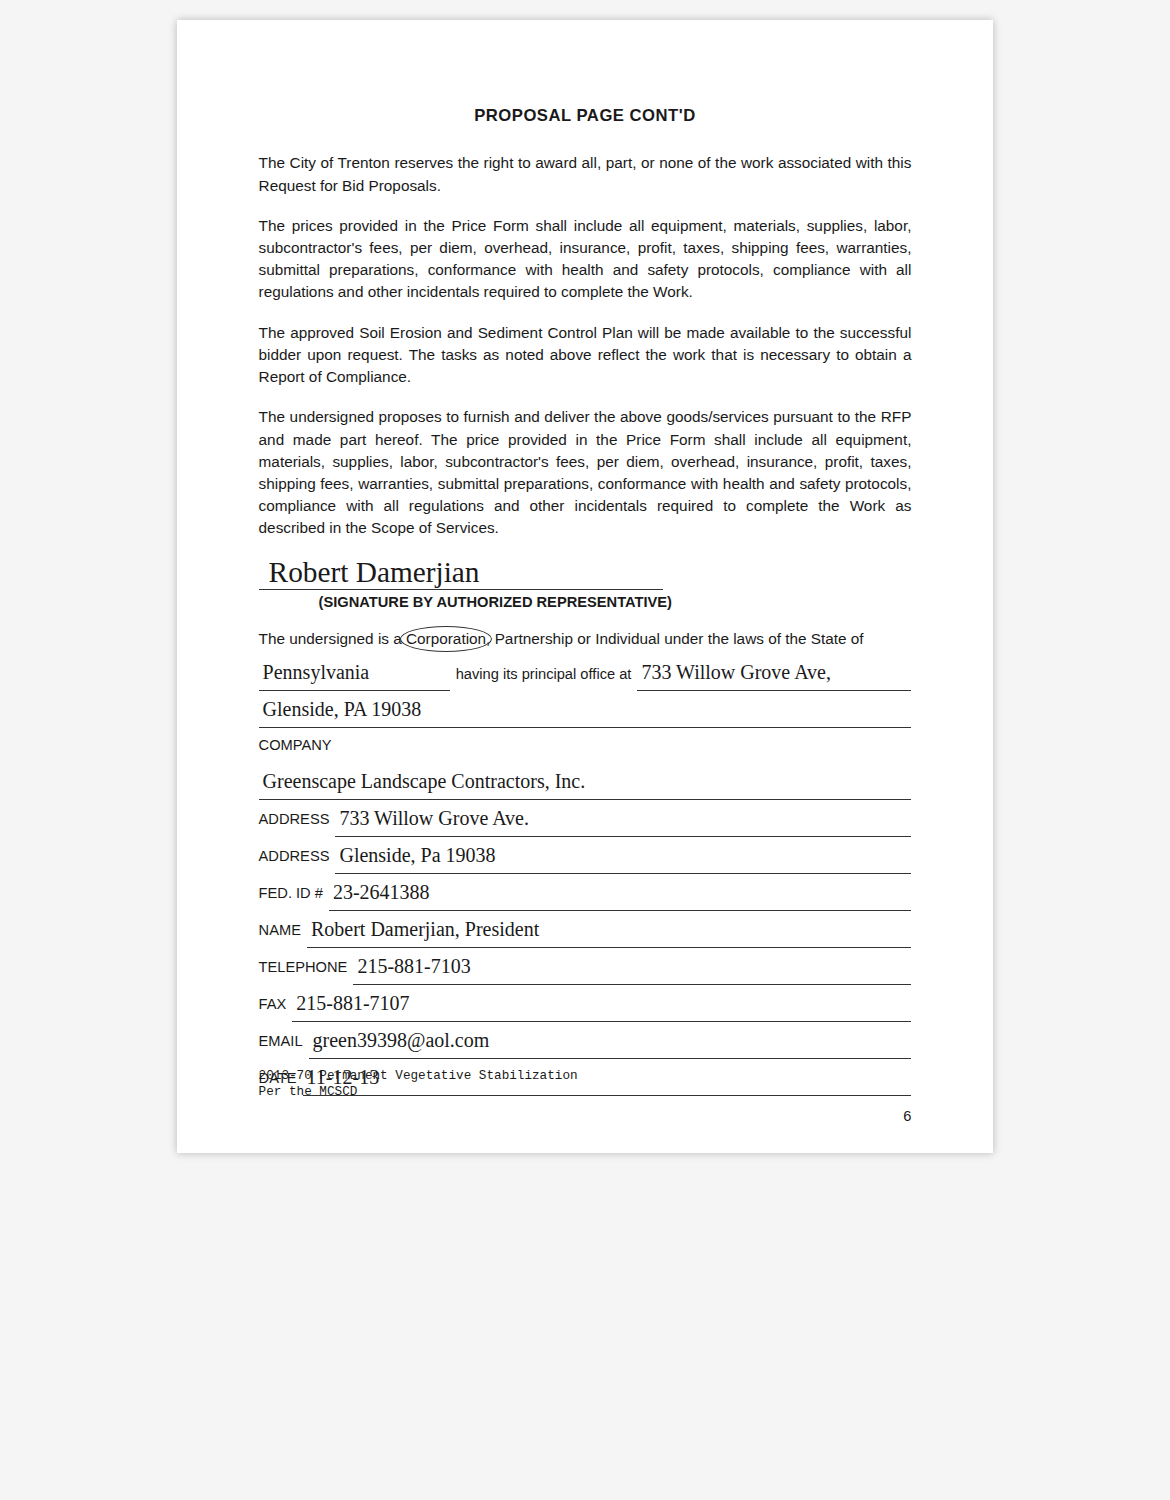PROPOSAL PAGE CONT'D
The City of Trenton reserves the right to award all, part, or none of the work associated with this Request for Bid Proposals.
The prices provided in the Price Form shall include all equipment, materials, supplies, labor, subcontractor's fees, per diem, overhead, insurance, profit, taxes, shipping fees, warranties, submittal preparations, conformance with health and safety protocols, compliance with all regulations and other incidentals required to complete the Work.
The approved Soil Erosion and Sediment Control Plan will be made available to the successful bidder upon request. The tasks as noted above reflect the work that is necessary to obtain a Report of Compliance.
The undersigned proposes to furnish and deliver the above goods/services pursuant to the RFP and made part hereof. The price provided in the Price Form shall include all equipment, materials, supplies, labor, subcontractor's fees, per diem, overhead, insurance, profit, taxes, shipping fees, warranties, submittal preparations, conformance with health and safety protocols, compliance with all regulations and other incidentals required to complete the Work as described in the Scope of Services.
Robert Damerjian
(SIGNATURE BY AUTHORIZED REPRESENTATIVE)
The undersigned is a Corporation, Partnership or Individual under the laws of the State of
Pennsylvania
having its principal office at
733 Willow Grove Ave,
Glenside, PA 19038
COMPANY
Greenscape Landscape Contractors, Inc.
ADDRESS
733 Willow Grove Ave.
ADDRESS
Glenside, Pa 19038
FED. ID #
23-2641388
NAME
Robert Damerjian, President
TELEPHONE
215-881-7103
FAX
215-881-7107
EMAIL
green39398@aol.com
DATE
11-12-13
2013-70 Permanent Vegetative Stabilization
Per the MCSCD
6